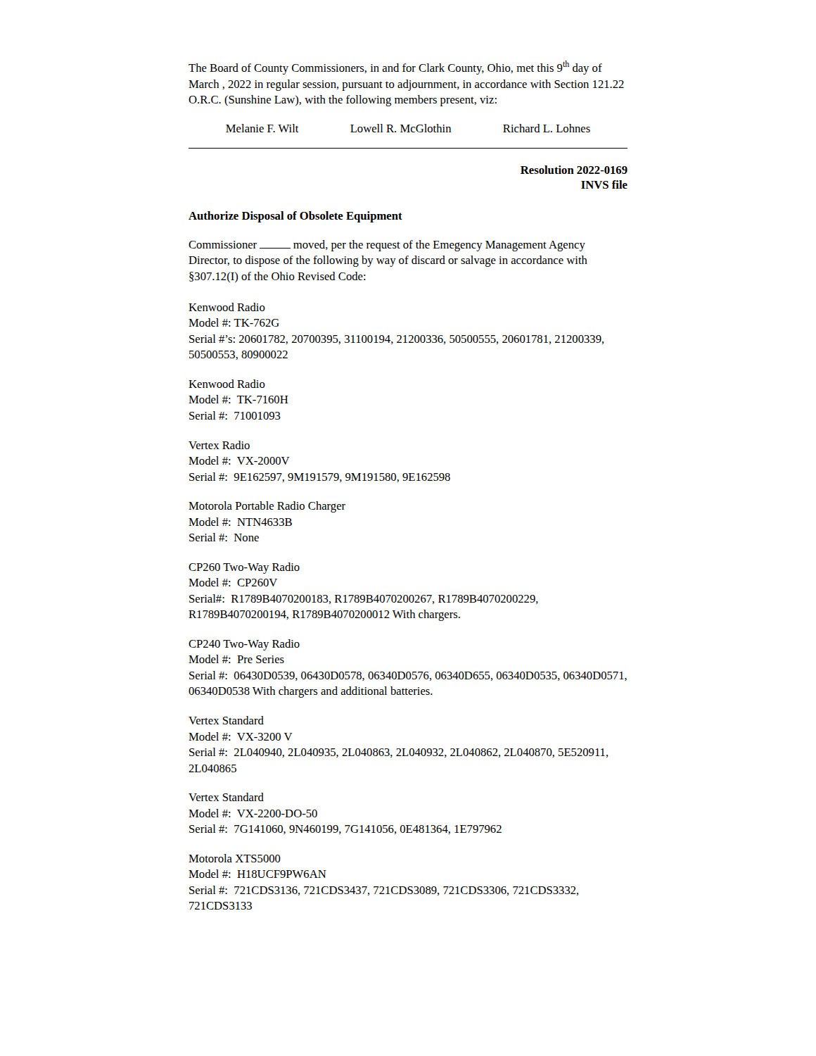The Board of County Commissioners, in and for Clark County, Ohio, met this 9th day of March , 2022 in regular session, pursuant to adjournment, in accordance with Section 121.22 O.R.C. (Sunshine Law), with the following members present, viz:
Melanie F. Wilt Lowell R. McGlothin Richard L. Lohnes
Resolution 2022-0169
INVS file
Authorize Disposal of Obsolete Equipment
Commissioner moved, per the request of the Emegency Management Agency Director, to dispose of the following by way of discard or salvage in accordance with §307.12(I) of the Ohio Revised Code:
Kenwood Radio
Model #: TK-762G
Serial #’s: 20601782, 20700395, 31100194, 21200336, 50500555, 20601781, 21200339, 50500553, 80900022
Kenwood Radio
Model #: TK-7160H
Serial #: 71001093
Vertex Radio
Model #: VX-2000V
Serial #: 9E162597, 9M191579, 9M191580, 9E162598
Motorola Portable Radio Charger
Model #: NTN4633B
Serial #: None
CP260 Two-Way Radio
Model #: CP260V
Serial#: R1789B4070200183, R1789B4070200267, R1789B4070200229, R1789B4070200194, R1789B4070200012 With chargers.
CP240 Two-Way Radio
Model #: Pre Series
Serial #: 06430D0539, 06430D0578, 06340D0576, 06340D655, 06340D0535, 06340D0571, 06340D0538 With chargers and additional batteries.
Vertex Standard
Model #: VX-3200 V
Serial #: 2L040940, 2L040935, 2L040863, 2L040932, 2L040862, 2L040870, 5E520911, 2L040865
Vertex Standard
Model #: VX-2200-DO-50
Serial #: 7G141060, 9N460199, 7G141056, 0E481364, 1E797962
Motorola XTS5000
Model #: H18UCF9PW6AN
Serial #: 721CDS3136, 721CDS3437, 721CDS3089, 721CDS3306, 721CDS3332, 721CDS3133